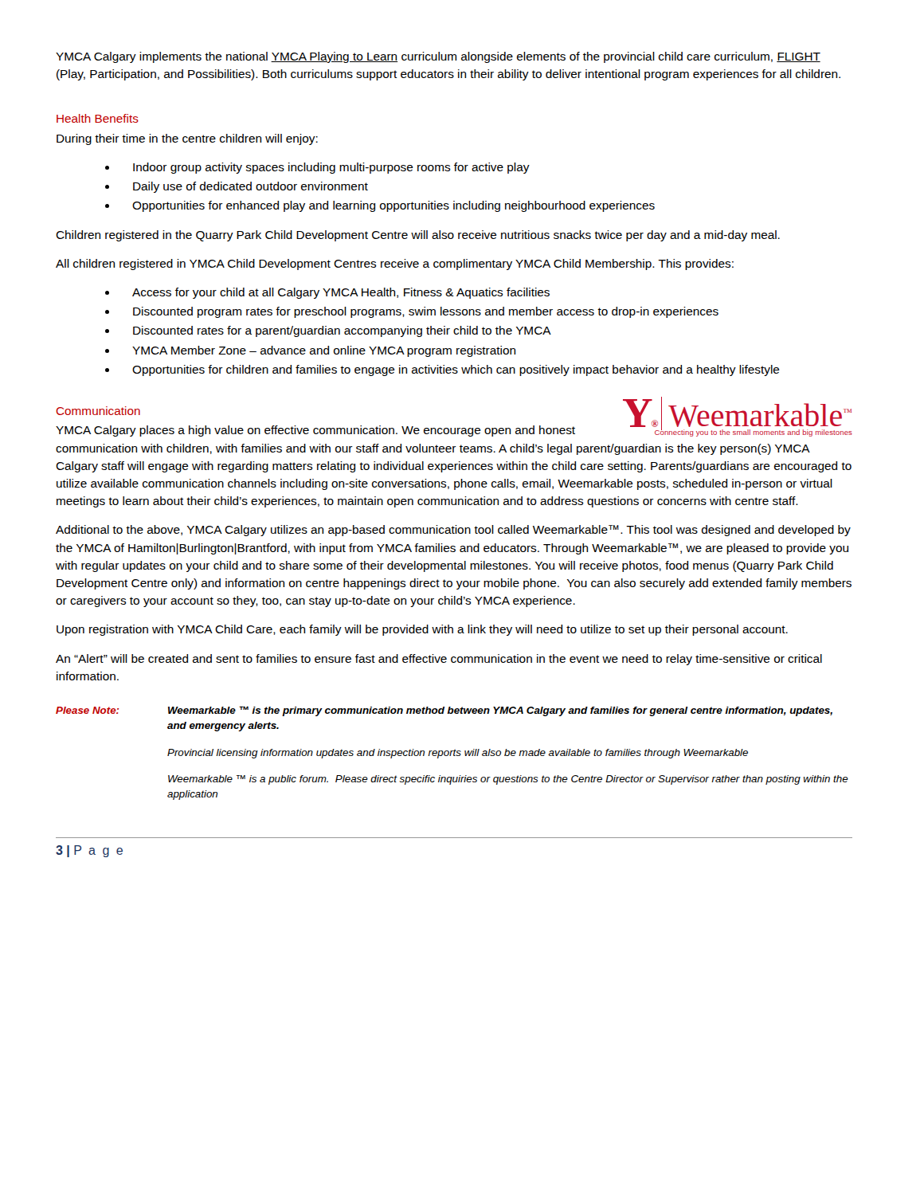YMCA Calgary implements the national YMCA Playing to Learn curriculum alongside elements of the provincial child care curriculum, FLIGHT (Play, Participation, and Possibilities). Both curriculums support educators in their ability to deliver intentional program experiences for all children.
Health Benefits
During their time in the centre children will enjoy:
Indoor group activity spaces including multi-purpose rooms for active play
Daily use of dedicated outdoor environment
Opportunities for enhanced play and learning opportunities including neighbourhood experiences
Children registered in the Quarry Park Child Development Centre will also receive nutritious snacks twice per day and a mid-day meal.
All children registered in YMCA Child Development Centres receive a complimentary YMCA Child Membership. This provides:
Access for your child at all Calgary YMCA Health, Fitness & Aquatics facilities
Discounted program rates for preschool programs, swim lessons and member access to drop-in experiences
Discounted rates for a parent/guardian accompanying their child to the YMCA
YMCA Member Zone – advance and online YMCA program registration
Opportunities for children and families to engage in activities which can positively impact behavior and a healthy lifestyle
Y® Weemarkable™
Connecting you to the small moments and big milestones
Communication
YMCA Calgary places a high value on effective communication. We encourage open and honest communication with children, with families and with our staff and volunteer teams. A child’s legal parent/guardian is the key person(s) YMCA Calgary staff will engage with regarding matters relating to individual experiences within the child care setting. Parents/guardians are encouraged to utilize available communication channels including on-site conversations, phone calls, email, Weemarkable posts, scheduled in-person or virtual meetings to learn about their child’s experiences, to maintain open communication and to address questions or concerns with centre staff.
Additional to the above, YMCA Calgary utilizes an app-based communication tool called Weemarkable™. This tool was designed and developed by the YMCA of Hamilton|Burlington|Brantford, with input from YMCA families and educators. Through Weemarkable™, we are pleased to provide you with regular updates on your child and to share some of their developmental milestones. You will receive photos, food menus (Quarry Park Child Development Centre only) and information on centre happenings direct to your mobile phone. You can also securely add extended family members or caregivers to your account so they, too, can stay up-to-date on your child’s YMCA experience.
Upon registration with YMCA Child Care, each family will be provided with a link they will need to utilize to set up their personal account.
An “Alert” will be created and sent to families to ensure fast and effective communication in the event we need to relay time-sensitive or critical information.
Please Note:
Weemarkable ™ is the primary communication method between YMCA Calgary and families for general centre information, updates, and emergency alerts.
Provincial licensing information updates and inspection reports will also be made available to families through Weemarkable
Weemarkable ™ is a public forum. Please direct specific inquiries or questions to the Centre Director or Supervisor rather than posting within the application
3 | P a g e